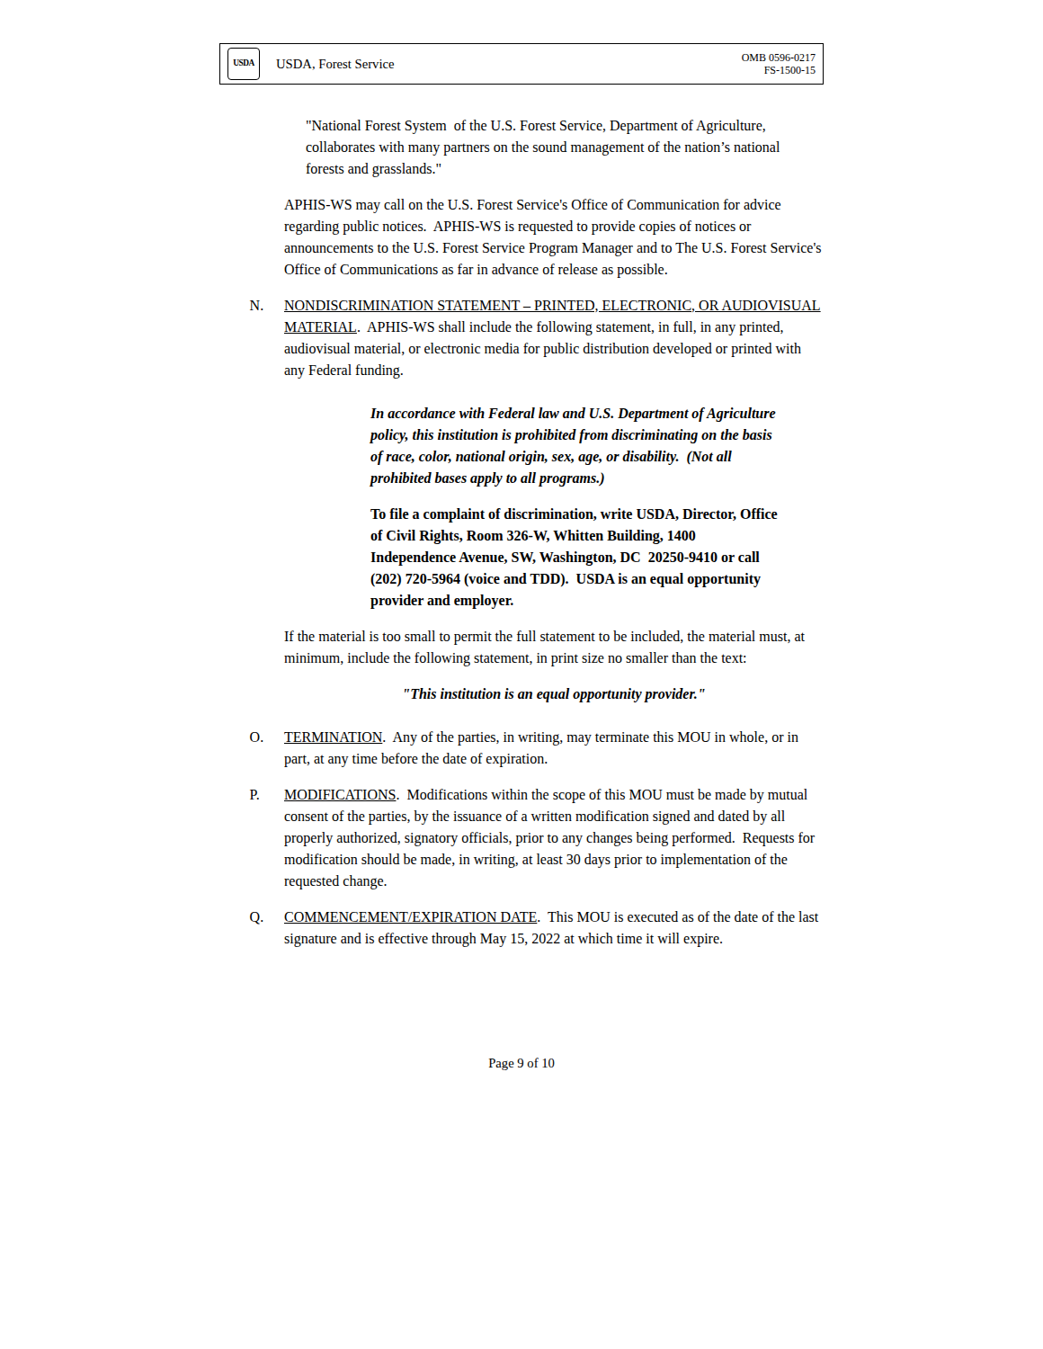USDA
USDA, Forest Service
OMB 0596-0217
FS-1500-15
"National Forest System of the U.S. Forest Service, Department of Agriculture, collaborates with many partners on the sound management of the nation’s national forests and grasslands."
APHIS-WS may call on the U.S. Forest Service's Office of Communication for advice regarding public notices. APHIS-WS is requested to provide copies of notices or announcements to the U.S. Forest Service Program Manager and to The U.S. Forest Service's Office of Communications as far in advance of release as possible.
N. NONDISCRIMINATION STATEMENT – PRINTED, ELECTRONIC, OR AUDIOVISUAL MATERIAL. APHIS-WS shall include the following statement, in full, in any printed, audiovisual material, or electronic media for public distribution developed or printed with any Federal funding.
In accordance with Federal law and U.S. Department of Agriculture policy, this institution is prohibited from discriminating on the basis of race, color, national origin, sex, age, or disability. (Not all prohibited bases apply to all programs.)
To file a complaint of discrimination, write USDA, Director, Office of Civil Rights, Room 326-W, Whitten Building, 1400 Independence Avenue, SW, Washington, DC 20250-9410 or call (202) 720-5964 (voice and TDD). USDA is an equal opportunity provider and employer.
If the material is too small to permit the full statement to be included, the material must, at minimum, include the following statement, in print size no smaller than the text:
"This institution is an equal opportunity provider."
O. TERMINATION. Any of the parties, in writing, may terminate this MOU in whole, or in part, at any time before the date of expiration.
P. MODIFICATIONS. Modifications within the scope of this MOU must be made by mutual consent of the parties, by the issuance of a written modification signed and dated by all properly authorized, signatory officials, prior to any changes being performed. Requests for modification should be made, in writing, at least 30 days prior to implementation of the requested change.
Q. COMMENCEMENT/EXPIRATION DATE. This MOU is executed as of the date of the last signature and is effective through May 15, 2022 at which time it will expire.
Page 9 of 10